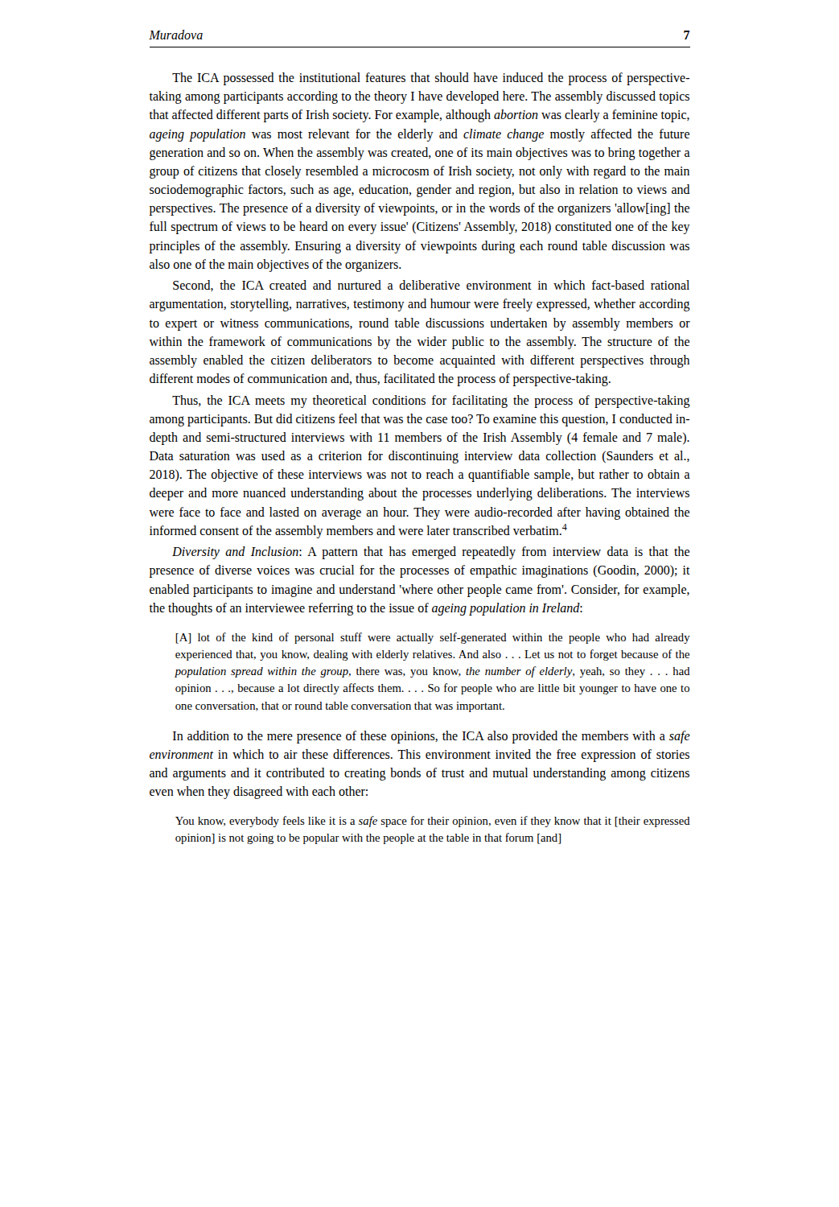Muradova 7
The ICA possessed the institutional features that should have induced the process of perspective-taking among participants according to the theory I have developed here. The assembly discussed topics that affected different parts of Irish society. For example, although abortion was clearly a feminine topic, ageing population was most relevant for the elderly and climate change mostly affected the future generation and so on. When the assembly was created, one of its main objectives was to bring together a group of citizens that closely resembled a microcosm of Irish society, not only with regard to the main sociodemographic factors, such as age, education, gender and region, but also in relation to views and perspectives. The presence of a diversity of viewpoints, or in the words of the organizers 'allow[ing] the full spectrum of views to be heard on every issue' (Citizens' Assembly, 2018) constituted one of the key principles of the assembly. Ensuring a diversity of viewpoints during each round table discussion was also one of the main objectives of the organizers.
Second, the ICA created and nurtured a deliberative environment in which fact-based rational argumentation, storytelling, narratives, testimony and humour were freely expressed, whether according to expert or witness communications, round table discussions undertaken by assembly members or within the framework of communications by the wider public to the assembly. The structure of the assembly enabled the citizen deliberators to become acquainted with different perspectives through different modes of communication and, thus, facilitated the process of perspective-taking.
Thus, the ICA meets my theoretical conditions for facilitating the process of perspective-taking among participants. But did citizens feel that was the case too? To examine this question, I conducted in-depth and semi-structured interviews with 11 members of the Irish Assembly (4 female and 7 male). Data saturation was used as a criterion for discontinuing interview data collection (Saunders et al., 2018). The objective of these interviews was not to reach a quantifiable sample, but rather to obtain a deeper and more nuanced understanding about the processes underlying deliberations. The interviews were face to face and lasted on average an hour. They were audio-recorded after having obtained the informed consent of the assembly members and were later transcribed verbatim.4
Diversity and Inclusion: A pattern that has emerged repeatedly from interview data is that the presence of diverse voices was crucial for the processes of empathic imaginations (Goodin, 2000); it enabled participants to imagine and understand 'where other people came from'. Consider, for example, the thoughts of an interviewee referring to the issue of ageing population in Ireland:
[A] lot of the kind of personal stuff were actually self-generated within the people who had already experienced that, you know, dealing with elderly relatives. And also . . . Let us not to forget because of the population spread within the group, there was, you know, the number of elderly, yeah, so they . . . had opinion . . ., because a lot directly affects them. . . . So for people who are little bit younger to have one to one conversation, that or round table conversation that was important.
In addition to the mere presence of these opinions, the ICA also provided the members with a safe environment in which to air these differences. This environment invited the free expression of stories and arguments and it contributed to creating bonds of trust and mutual understanding among citizens even when they disagreed with each other:
You know, everybody feels like it is a safe space for their opinion, even if they know that it [their expressed opinion] is not going to be popular with the people at the table in that forum [and]